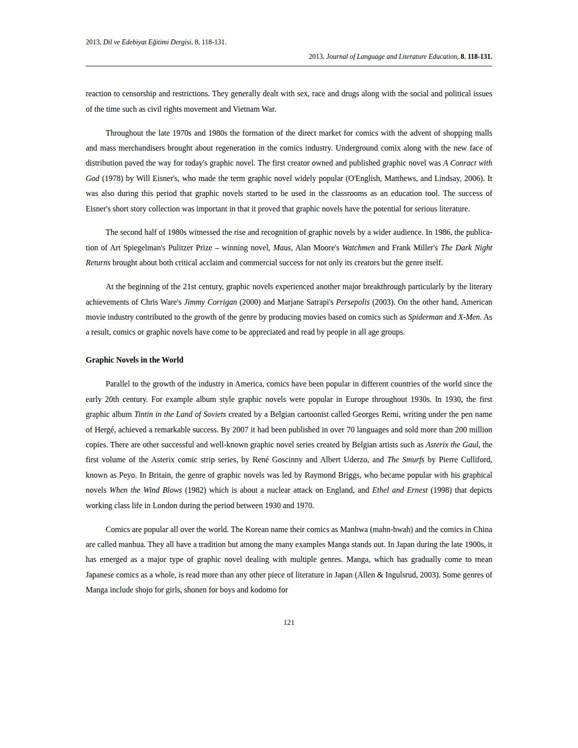2013, Dil ve Edebiyat Eğitimi Dergisi, 8, 118-131.
2013, Journal of Language and Literature Education, 8, 118-131.
reaction to censorship and restrictions. They generally dealt with sex, race and drugs along with the social and political issues of the time such as civil rights movement and Vietnam War.
Throughout the late 1970s and 1980s the formation of the direct market for comics with the advent of shopping malls and mass merchandisers brought about regeneration in the comics industry. Underground comix along with the new face of distribution paved the way for today's graphic novel. The first creator owned and published graphic novel was A Conract with God (1978) by Will Eisner's, who made the term graphic novel widely popular (O'English, Matthews, and Lindsay, 2006). It was also during this period that graphic novels started to be used in the classrooms as an education tool. The success of Eisner's short story collection was important in that it proved that graphic novels have the potential for serious literature.
The second half of 1980s witnessed the rise and recognition of graphic novels by a wider audience. In 1986, the publication of Art Spiegelman's Pulitzer Prize – winning novel, Maus, Alan Moore's Watchmen and Frank Miller's The Dark Night Returns brought about both critical acclaim and commercial success for not only its creators but the genre itself.
At the beginning of the 21st century, graphic novels experienced another major breakthrough particularly by the literary achievements of Chris Ware's Jimmy Corrigan (2000) and Marjane Satrapi's Persepolis (2003). On the other hand, American movie industry contributed to the growth of the genre by producing movies based on comics such as Spiderman and X-Men. As a result, comics or graphic novels have come to be appreciated and read by people in all age groups.
Graphic Novels in the World
Parallel to the growth of the industry in America, comics have been popular in different countries of the world since the early 20th century. For example album style graphic novels were popular in Europe throughout 1930s. In 1930, the first graphic album Tintin in the Land of Soviets created by a Belgian cartoonist called Georges Remi, writing under the pen name of Hergé, achieved a remarkable success. By 2007 it had been published in over 70 languages and sold more than 200 million copies. There are other successful and well-known graphic novel series created by Belgian artists such as Asterix the Gaul, the first volume of the Asterix comic strip series, by René Goscinny and Albert Uderzo, and The Smurfs by Pierre Culliford, known as Peyo. In Britain, the genre of graphic novels was led by Raymond Briggs, who became popular with his graphical novels When the Wind Blows (1982) which is about a nuclear attack on England, and Ethel and Ernest (1998) that depicts working class life in London during the period between 1930 and 1970.
Comics are popular all over the world. The Korean name their comics as Manhwa (mahn-hwah) and the comics in China are called manhua. They all have a tradition but among the many examples Manga stands out. In Japan during the late 1900s, it has emerged as a major type of graphic novel dealing with multiple genres. Manga, which has gradually come to mean Japanese comics as a whole, is read more than any other piece of literature in Japan (Allen & Ingulsrud, 2003). Some genres of Manga include shojo for girls, shonen for boys and kodomo for
121